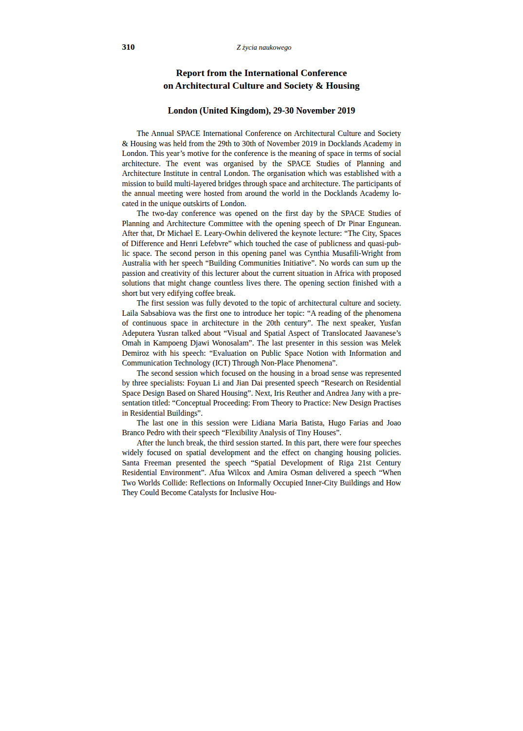310 Z życia naukowego
Report from the International Conference
on Architectural Culture and Society & Housing
London (United Kingdom), 29-30 November 2019
The Annual SPACE International Conference on Architectural Culture and Society & Housing was held from the 29th to 30th of November 2019 in Docklands Academy in London. This year’s motive for the conference is the meaning of space in terms of social architecture. The event was organised by the SPACE Studies of Planning and Architecture Institute in central London. The organisation which was established with a mission to build multi-layered bridges through space and architecture. The participants of the annual meeting were hosted from around the world in the Docklands Academy located in the unique outskirts of London.
The two-day conference was opened on the first day by the SPACE Studies of Planning and Architecture Committee with the opening speech of Dr Pinar Engunean. After that, Dr Michael E. Leary-Owhin delivered the keynote lecture: “The City, Spaces of Difference and Henri Lefebvre” which touched the case of publicness and quasi-public space. The second person in this opening panel was Cynthia Musafili-Wright from Australia with her speech “Building Communities Initiative”. No words can sum up the passion and creativity of this lecturer about the current situation in Africa with proposed solutions that might change countless lives there. The opening section finished with a short but very edifying coffee break.
The first session was fully devoted to the topic of architectural culture and society. Laila Sabsabiova was the first one to introduce her topic: “A reading of the phenomena of continuous space in architecture in the 20th century”. The next speaker, Yusfan Adeputera Yusran talked about “Visual and Spatial Aspect of Translocated Jaavanese’s Omah in Kampoeng Djawi Wonosalam”. The last presenter in this session was Melek Demiroz with his speech: “Evaluation on Public Space Notion with Information and Communication Technology (ICT) Through Non-Place Phenomena”.
The second session which focused on the housing in a broad sense was represented by three specialists: Foyuan Li and Jian Dai presented speech “Research on Residential Space Design Based on Shared Housing”. Next, Iris Reuther and Andrea Jany with a presentation titled: “Conceptual Proceeding: From Theory to Practice: New Design Practises in Residential Buildings”.
The last one in this session were Lidiana Maria Batista, Hugo Farias and Joao Branco Pedro with their speech “Flexibility Analysis of Tiny Houses”.
After the lunch break, the third session started. In this part, there were four speeches widely focused on spatial development and the effect on changing housing policies. Santa Freeman presented the speech “Spatial Development of Riga 21st Century Residential Environment”. Afua Wilcox and Amira Osman delivered a speech “When Two Worlds Collide: Reflections on Informally Occupied Inner-City Buildings and How They Could Become Catalysts for Inclusive Hou-